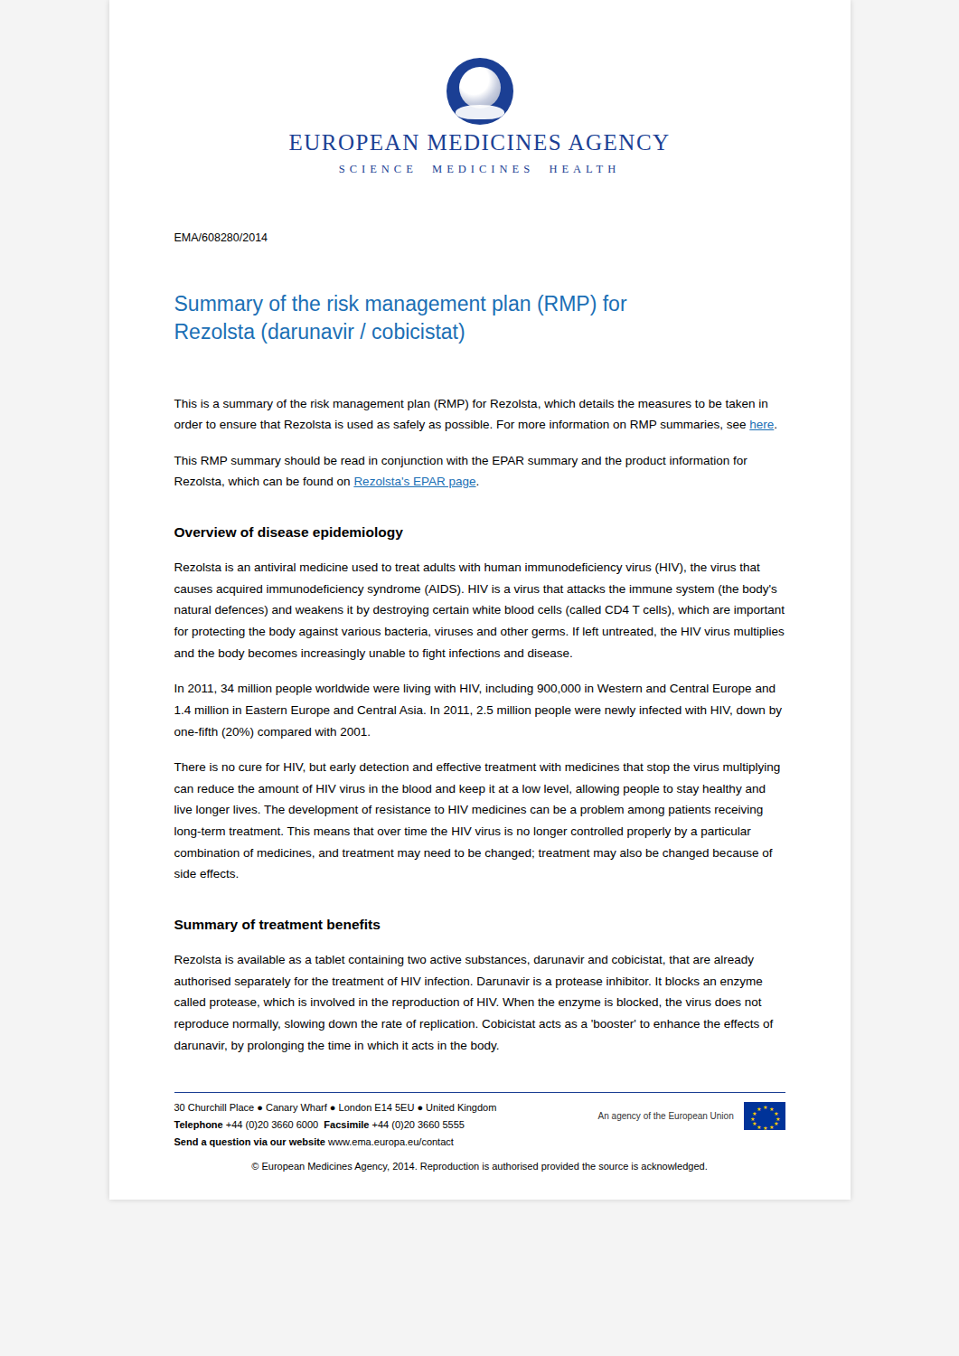EUROPEAN MEDICINES AGENCY
SCIENCE MEDICINES HEALTH
EMA/608280/2014
Summary of the risk management plan (RMP) for
Rezolsta (darunavir / cobicistat)
This is a summary of the risk management plan (RMP) for Rezolsta, which details the measures to be taken in order to ensure that Rezolsta is used as safely as possible. For more information on RMP summaries, see here.
This RMP summary should be read in conjunction with the EPAR summary and the product information for Rezolsta, which can be found on Rezolsta's EPAR page.
Overview of disease epidemiology
Rezolsta is an antiviral medicine used to treat adults with human immunodeficiency virus (HIV), the virus that causes acquired immunodeficiency syndrome (AIDS). HIV is a virus that attacks the immune system (the body's natural defences) and weakens it by destroying certain white blood cells (called CD4 T cells), which are important for protecting the body against various bacteria, viruses and other germs. If left untreated, the HIV virus multiplies and the body becomes increasingly unable to fight infections and disease.
In 2011, 34 million people worldwide were living with HIV, including 900,000 in Western and Central Europe and 1.4 million in Eastern Europe and Central Asia. In 2011, 2.5 million people were newly infected with HIV, down by one-fifth (20%) compared with 2001.
There is no cure for HIV, but early detection and effective treatment with medicines that stop the virus multiplying can reduce the amount of HIV virus in the blood and keep it at a low level, allowing people to stay healthy and live longer lives. The development of resistance to HIV medicines can be a problem among patients receiving long-term treatment. This means that over time the HIV virus is no longer controlled properly by a particular combination of medicines, and treatment may need to be changed; treatment may also be changed because of side effects.
Summary of treatment benefits
Rezolsta is available as a tablet containing two active substances, darunavir and cobicistat, that are already authorised separately for the treatment of HIV infection. Darunavir is a protease inhibitor. It blocks an enzyme called protease, which is involved in the reproduction of HIV. When the enzyme is blocked, the virus does not reproduce normally, slowing down the rate of replication. Cobicistat acts as a 'booster' to enhance the effects of darunavir, by prolonging the time in which it acts in the body.
An agency of the European Union ★ ★ ★ ★ ★ ★ ★ ★ ★ ★ ★ ★
30 Churchill Place ● Canary Wharf ● London E14 5EU ● United Kingdom
Telephone +44 (0)20 3660 6000 Facsimile +44 (0)20 3660 5555
Send a question via our website www.ema.europa.eu/contact
© European Medicines Agency, 2014. Reproduction is authorised provided the source is acknowledged.